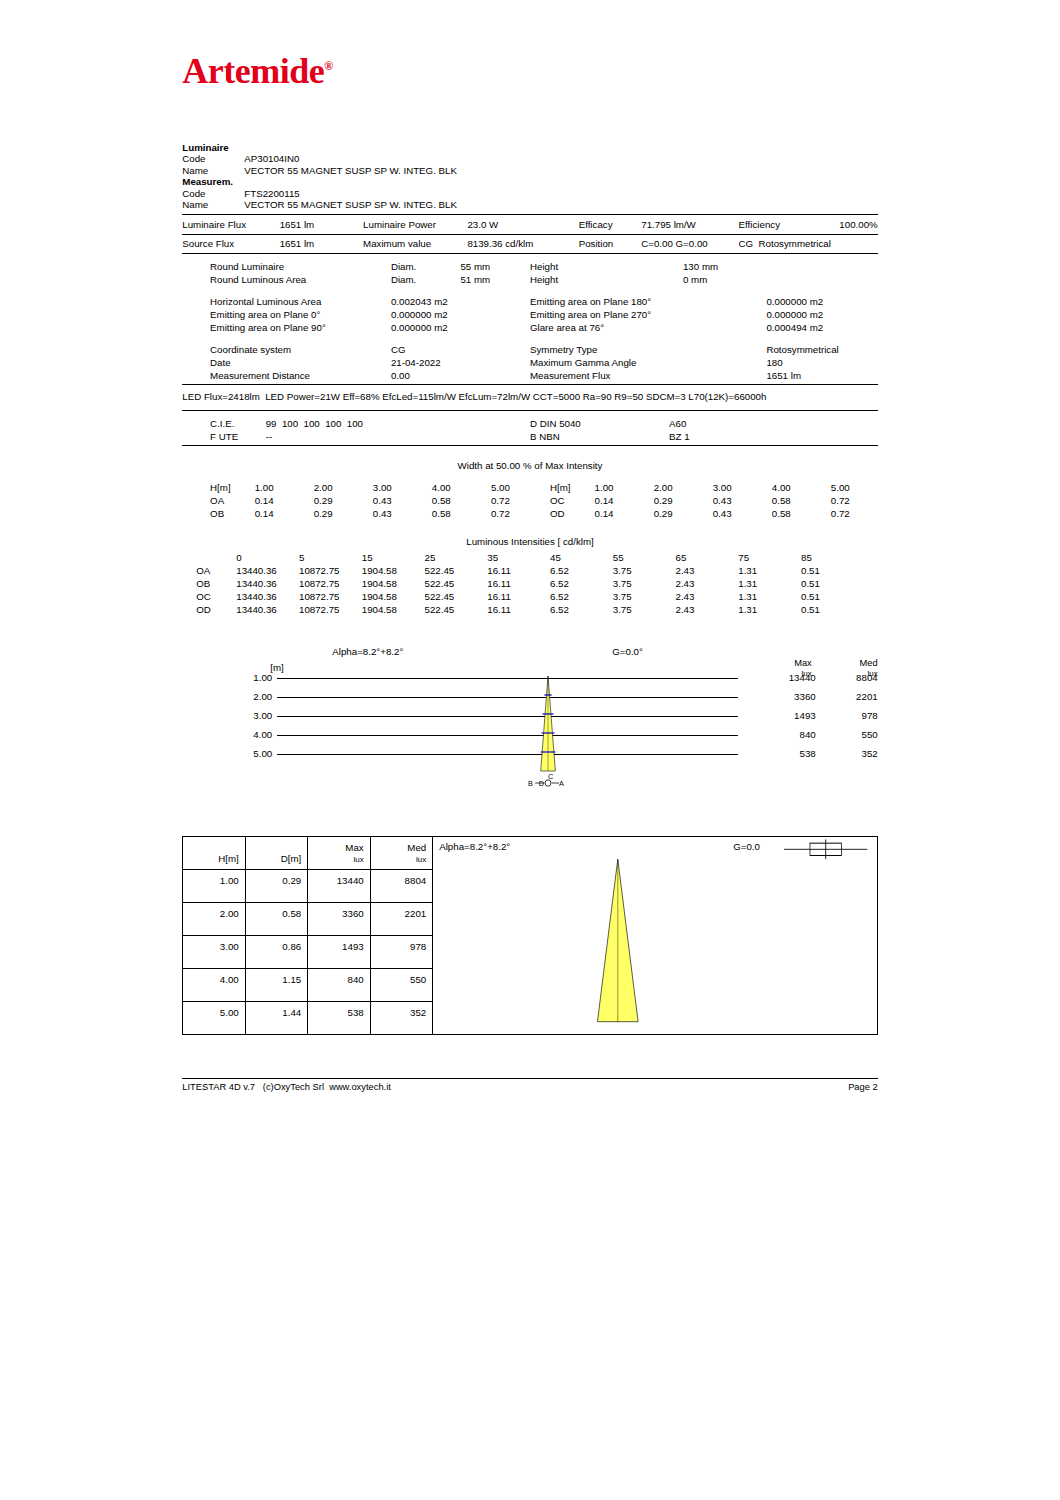Artemide®
| Luminaire |
| Code | AP30104IN0 |
| Name | VECTOR 55 MAGNET SUSP SP W. INTEG. BLK |
| Measurem. |
| Code | FTS2200115 |
| Name | VECTOR 55 MAGNET SUSP SP W. INTEG. BLK |
| Luminaire Flux | 1651 lm | Luminaire Power | 23.0 W | Efficacy | 71.795 lm/W | Efficiency | 100.00% |
| Source Flux | 1651 lm | Maximum value | 8139.36 cd/klm | Position | C=0.00 G=0.00 | CG Rotosymmetrical |
| | Round Luminaire | Diam. | 55 mm | Height | 130 mm | |
| | Round Luminous Area | Diam. | 51 mm | Height | 0 mm | |
| | Horizontal Luminous Area | 0.002043 m2 | Emitting area on Plane 180° | 0.000000 m2 |
| | Emitting area on Plane 0° | 0.000000 m2 | Emitting area on Plane 270° | 0.000000 m2 |
| | Emitting area on Plane 90° | 0.000000 m2 | Glare area at 76° | 0.000494 m2 |
| | Coordinate system | CG | Symmetry Type | Rotosymmetrical |
| | Date | 21-04-2022 | Maximum Gamma Angle | 180 |
| | Measurement Distance | 0.00 | Measurement Flux | 1651 lm |
LED Flux=2418lm LED Power=21W Eff=68% EfcLed=115lm/W EfcLum=72lm/W CCT=5000 Ra=90 R9=50 SDCM=3 L70(12K)=66000h
| | C.I.E. | 99 100 100 100 100 | D DIN 5040 | A60 | |
| | F UTE | -- | B NBN | BZ 1 | |
Width at 50.00 % of Max Intensity
| H[m] | 1.00 | 2.00 | 3.00 | 4.00 | 5.00 | H[m] | 1.00 | 2.00 | 3.00 | 4.00 | 5.00 |
| OA | 0.14 | 0.29 | 0.43 | 0.58 | 0.72 | OC | 0.14 | 0.29 | 0.43 | 0.58 | 0.72 |
| OB | 0.14 | 0.29 | 0.43 | 0.58 | 0.72 | OD | 0.14 | 0.29 | 0.43 | 0.58 | 0.72 |
Luminous Intensities [ cd/klm]
| | 0 | 5 | 15 | 25 | 35 | 45 | 55 | 65 | 75 | 85 |
| OA | 13440.36 | 10872.75 | 1904.58 | 522.45 | 16.11 | 6.52 | 3.75 | 2.43 | 1.31 | 0.51 |
| OB | 13440.36 | 10872.75 | 1904.58 | 522.45 | 16.11 | 6.52 | 3.75 | 2.43 | 1.31 | 0.51 |
| OC | 13440.36 | 10872.75 | 1904.58 | 522.45 | 16.11 | 6.52 | 3.75 | 2.43 | 1.31 | 0.51 |
| OD | 13440.36 | 10872.75 | 1904.58 | 522.45 | 16.11 | 6.52 | 3.75 | 2.43 | 1.31 | 0.51 |
Alpha=8.2°+8.2°
G=0.0°
[m]
| Max lux | Med lux |
1.00 13440 8804
2.00 3360 2201
3.00 1493 978
4.00 840 550
5.00 538 352
B D C A
| H[m] | D[m] | Max lux | Med lux | Alpha=8.2°+8.2° G=0.0 |
| 1.00 | 0.29 | 13440 | 8804 |
| 2.00 | 0.58 | 3360 | 2201 |
| 3.00 | 0.86 | 1493 | 978 |
| 4.00 | 1.15 | 840 | 550 |
| 5.00 | 1.44 | 538 | 352 |
LITESTAR 4D v.7 (c)OxyTech Srl www.oxytech.it
Page 2